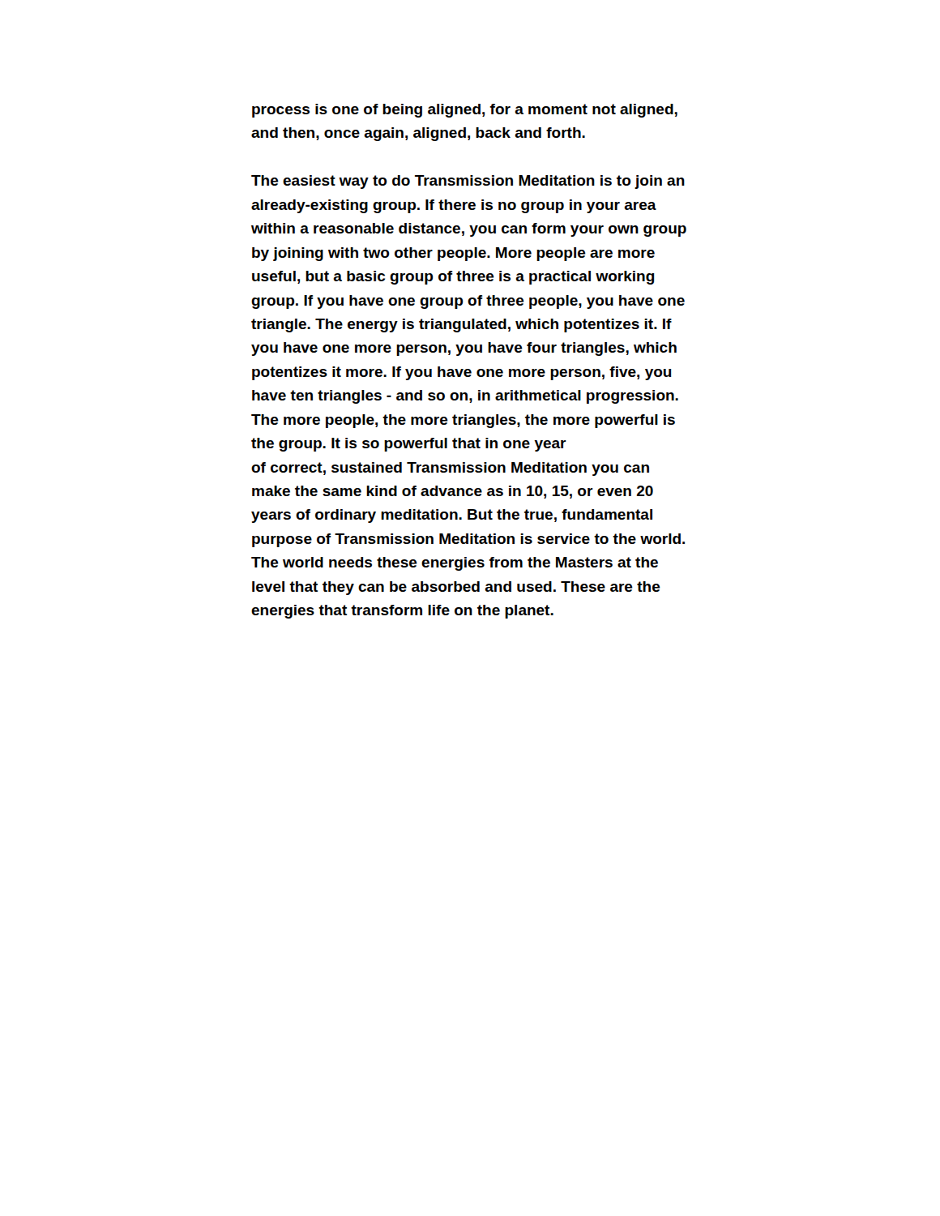process is one of being aligned, for a moment not aligned, and then, once again, aligned, back and forth.
The easiest way to do Transmission Meditation is to join an already-existing group. If there is no group in your area within a reasonable distance, you can form your own group by joining with two other people. More people are more useful, but a basic group of three is a practical working group. If you have one group of three people, you have one triangle. The energy is triangulated, which potentizes it. If you have one more person, you have four triangles, which potentizes it more. If you have one more person, five, you have ten triangles - and so on, in arithmetical progression. The more people, the more triangles, the more powerful is the group. It is so powerful that in one year
of correct, sustained Transmission Meditation you can make the same kind of advance as in 10, 15, or even 20 years of ordinary meditation. But the true, fundamental purpose of Transmission Meditation is service to the world. The world needs these energies from the Masters at the level that they can be absorbed and used. These are the energies that transform life on the planet.